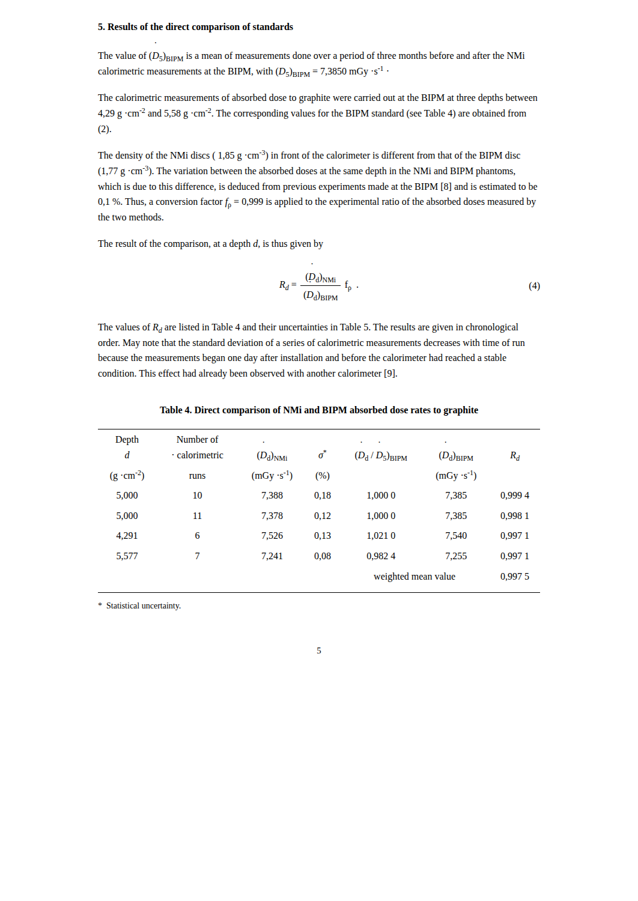5. Results of the direct comparison of standards
The value of (D5)BIPM is a mean of measurements done over a period of three months before and after the NMi calorimetric measurements at the BIPM, with (D5)BIPM = 7,3850 mGy ·s-1 ·
The calorimetric measurements of absorbed dose to graphite were carried out at the BIPM at three depths between 4,29 g ·cm-2 and 5,58 g ·cm-2. The corresponding values for the BIPM standard (see Table 4) are obtained from (2).
The density of the NMi discs ( 1,85 g ·cm-3) in front of the calorimeter is different from that of the BIPM disc (1,77 g ·cm-3). The variation between the absorbed doses at the same depth in the NMi and BIPM phantoms, which is due to this difference, is deduced from previous experiments made at the BIPM [8] and is estimated to be 0,1 %. Thus, a conversion factor fρ = 0,999 is applied to the experimental ratio of the absorbed doses measured by the two methods.
The result of the comparison, at a depth d, is thus given by
Rd = (Dd)NMi (Dd)BIPM fρ . (4)
The values of Rd are listed in Table 4 and their uncertainties in Table 5. The results are given in chronological order. May note that the standard deviation of a series of calorimetric measurements decreases with time of run because the measurements began one day after installation and before the calorimeter had reached a stable condition. This effect had already been observed with another calorimeter [9].
Table 4. Direct comparison of NMi and BIPM absorbed dose rates to graphite
| Depth d | Number of · calorimetric | ( D d ) NMi | σ * | ( D d / D 5 ) BIPM | ( D d ) BIPM | R d |
| --- | --- | --- | --- | --- | --- | --- |
| (g ·cm -2 ) | runs | (mGy ·s -1 ) | (%) | | (mGy ·s -1 ) | |
| 5,000 | 10 | 7,388 | 0,18 | 1,000 0 | 7,385 | 0,999 4 |
| 5,000 | 11 | 7,378 | 0,12 | 1,000 0 | 7,385 | 0,998 1 |
| 4,291 | 6 | 7,526 | 0,13 | 1,021 0 | 7,540 | 0,997 1 |
| 5,577 | 7 | 7,241 | 0,08 | 0,982 4 | 7,255 | 0,997 1 |
| | | | | weighted mean value | 0,997 5 |
* Statistical uncertainty.
5